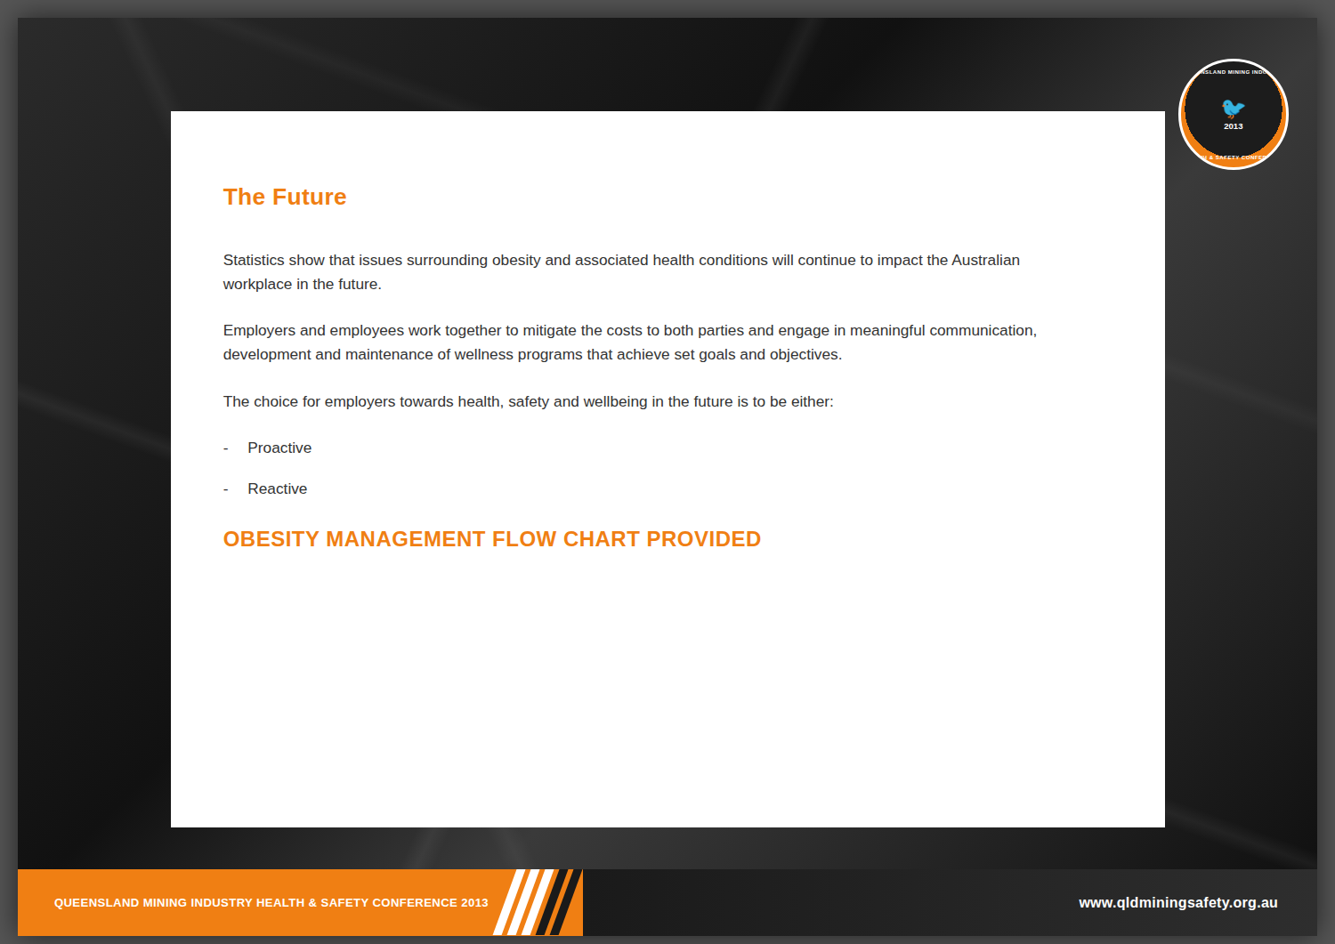QUEENSLAND MINING INDUSTRY
🐦
2013
HEALTH & SAFETY CONFERENCE
The Future
Statistics show that issues surrounding obesity and associated health conditions will continue to impact the Australian workplace in the future.
Employers and employees work together to mitigate the costs to both parties and engage in meaningful communication, development and maintenance of wellness programs that achieve set goals and objectives.
The choice for employers towards health, safety and wellbeing in the future is to be either:
Proactive
Reactive
OBESITY MANAGEMENT FLOW CHART PROVIDED
QUEENSLAND MINING INDUSTRY HEALTH & SAFETY CONFERENCE 2013
www.qldminingsafety.org.au